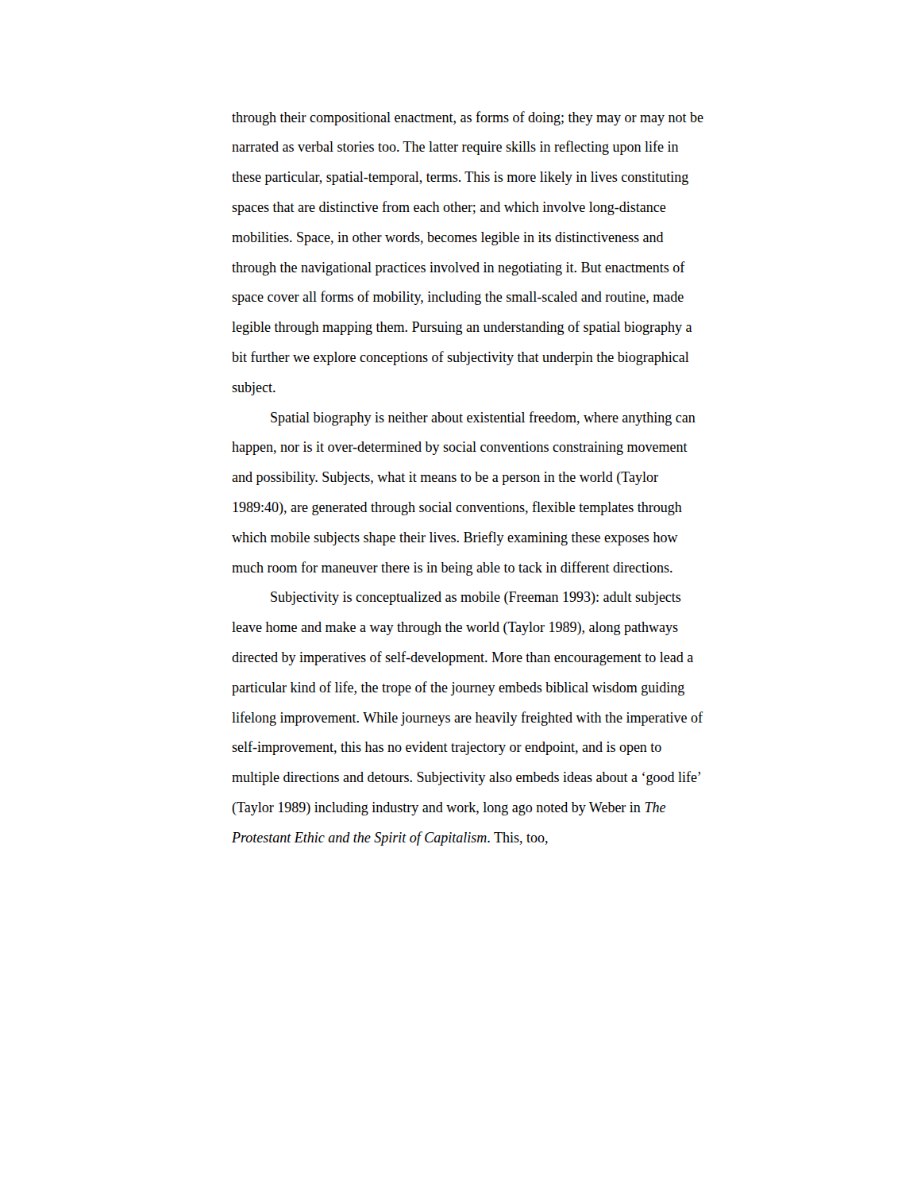through their compositional enactment, as forms of doing; they may or may not be narrated as verbal stories too. The latter require skills in reflecting upon life in these particular, spatial-temporal, terms. This is more likely in lives constituting spaces that are distinctive from each other; and which involve long-distance mobilities. Space, in other words, becomes legible in its distinctiveness and through the navigational practices involved in negotiating it. But enactments of space cover all forms of mobility, including the small-scaled and routine, made legible through mapping them. Pursuing an understanding of spatial biography a bit further we explore conceptions of subjectivity that underpin the biographical subject.
Spatial biography is neither about existential freedom, where anything can happen, nor is it over-determined by social conventions constraining movement and possibility. Subjects, what it means to be a person in the world (Taylor 1989:40), are generated through social conventions, flexible templates through which mobile subjects shape their lives. Briefly examining these exposes how much room for maneuver there is in being able to tack in different directions.
Subjectivity is conceptualized as mobile (Freeman 1993): adult subjects leave home and make a way through the world (Taylor 1989), along pathways directed by imperatives of self-development. More than encouragement to lead a particular kind of life, the trope of the journey embeds biblical wisdom guiding lifelong improvement. While journeys are heavily freighted with the imperative of self-improvement, this has no evident trajectory or endpoint, and is open to multiple directions and detours. Subjectivity also embeds ideas about a ‘good life’ (Taylor 1989) including industry and work, long ago noted by Weber in The Protestant Ethic and the Spirit of Capitalism. This, too,